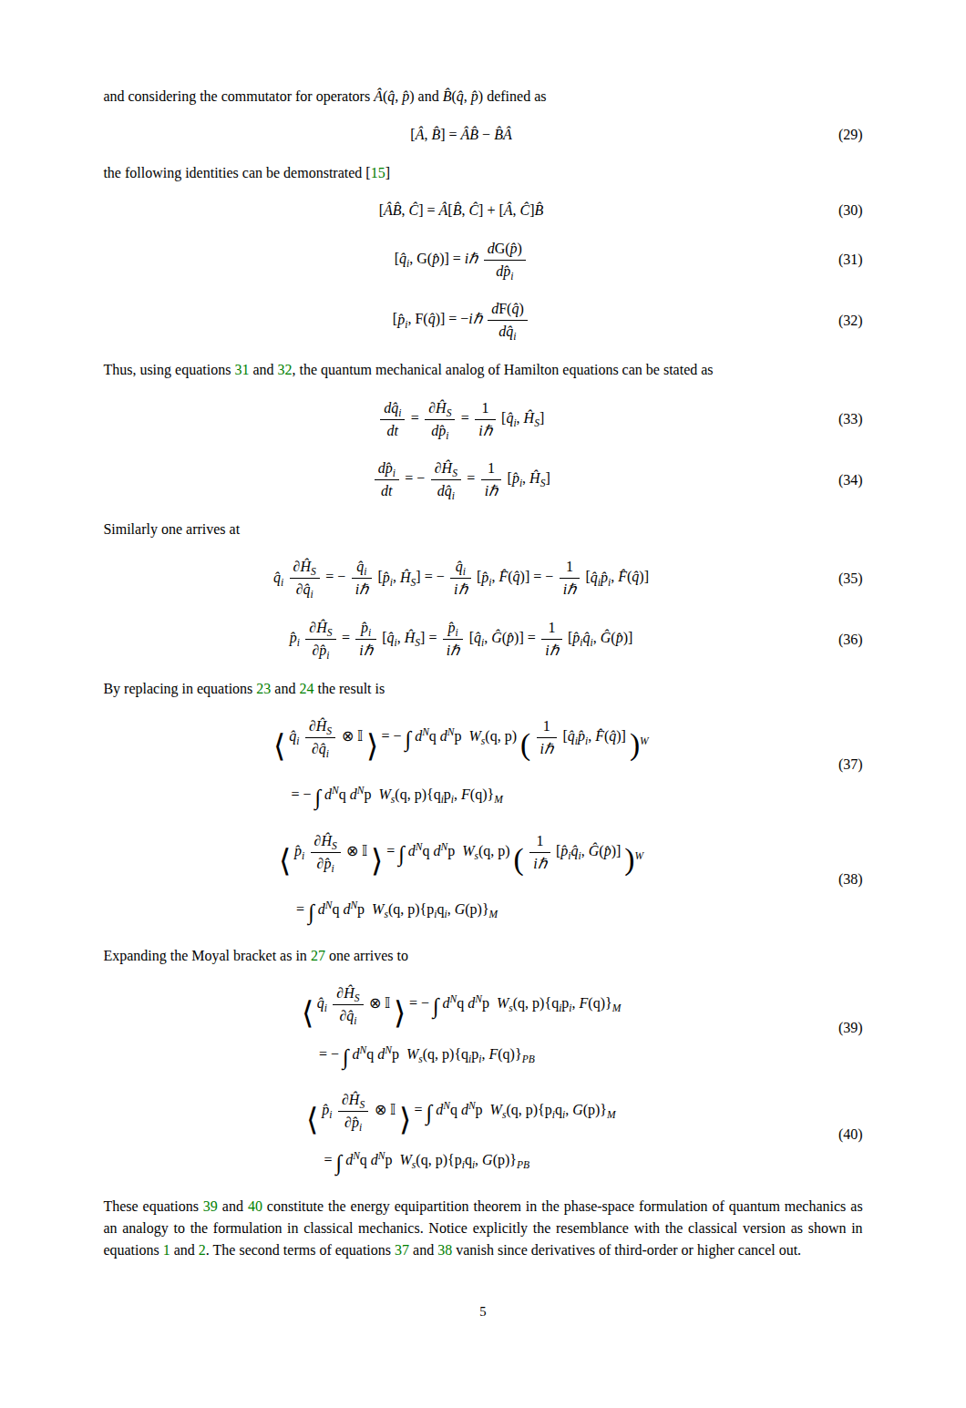and considering the commutator for operators Â(q̂, p̂) and B̂(q̂, p̂) defined as
[Â, B̂] = ÂB̂ − B̂Â
(29)
the following identities can be demonstrated [15]
[ÂB̂, Ĉ] = Â[B̂, Ĉ] + [Â, Ĉ]B̂
(30)
[q̂i, G(p̂)] = iℏ dG(p̂) dp̂i
(31)
[p̂i, F(q̂)] = −iℏ dF(q̂) dq̂i
(32)
Thus, using equations 31 and 32, the quantum mechanical analog of Hamilton equations can be stated as
dq̂i dt = ∂ĤS dp̂i = 1 iℏ [q̂i, ĤS]
(33)
dp̂i dt = − ∂ĤS dq̂i = 1 iℏ [p̂i, ĤS]
(34)
Similarly one arrives at
q̂i ∂ĤS∂q̂i = − q̂i iℏ [p̂i, ĤS] = − q̂i iℏ [p̂i, F̂(q̂)] = − 1 iℏ [q̂i p̂i, F̂(q̂)]
(35)
p̂i ∂ĤS∂p̂i = p̂i iℏ [q̂i, ĤS] = p̂i iℏ [q̂i, Ĝ(p̂)] = 1 iℏ [p̂i q̂i, Ĝ(p̂)]
(36)
By replacing in equations 23 and 24 the result is
⟨ q̂i ∂ĤS∂q̂i ⊗ 𝕀 ⟩ = − ∫ dN q dN p Ws(q, p) ( 1 iℏ [q̂i p̂i, F̂(q̂)] )W
= − ∫ dN q dN p Ws(q, p){qipi, F(q)}M
(37)
⟨ p̂i ∂ĤS∂p̂i ⊗ 𝕀 ⟩ = ∫ dN q dN p Ws(q, p) ( 1 iℏ [p̂i q̂i, Ĝ(p̂)] )W
= ∫ dN q dN p Ws(q, p){piqi, G(p)}M
(38)
Expanding the Moyal bracket as in 27 one arrives to
⟨ q̂i ∂ĤS∂q̂i ⊗ 𝕀 ⟩ = − ∫ dN q dN p Ws(q, p){qipi, F(q)}M
= − ∫ dN q dN p Ws(q, p){qipi, F(q)}PB
(39)
⟨ p̂i ∂ĤS∂p̂i ⊗ 𝕀 ⟩ = ∫ dN q dN p Ws(q, p){piqi, G(p)}M
= ∫ dN q dN p Ws(q, p){piqi, G(p)}PB
(40)
These equations 39 and 40 constitute the energy equipartition theorem in the phase-space formulation of quantum mechanics as an analogy to the formulation in classical mechanics. Notice explicitly the resemblance with the classical version as shown in equations 1 and 2. The second terms of equations 37 and 38 vanish since derivatives of third-order or higher cancel out.
5